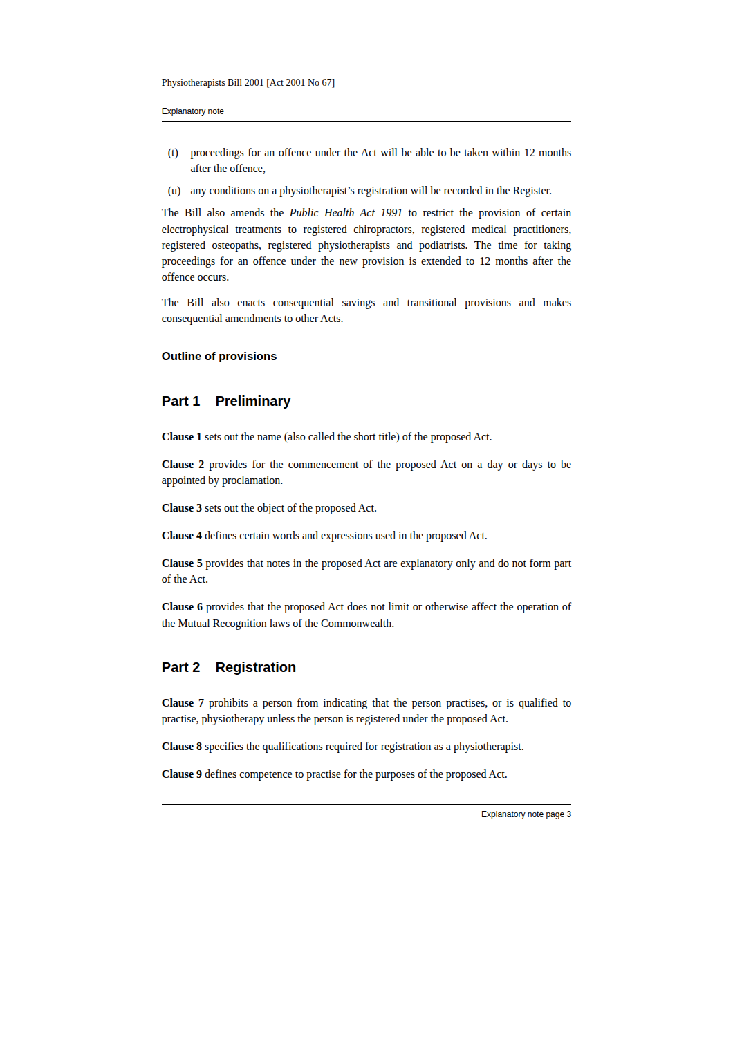Physiotherapists Bill 2001 [Act 2001 No 67]
Explanatory note
(t)
proceedings for an offence under the Act will be able to be taken within 12 months after the offence,
(u)
any conditions on a physiotherapist’s registration will be recorded in the Register.
The Bill also amends the Public Health Act 1991 to restrict the provision of certain electrophysical treatments to registered chiropractors, registered medical practitioners, registered osteopaths, registered physiotherapists and podiatrists. The time for taking proceedings for an offence under the new provision is extended to 12 months after the offence occurs.
The Bill also enacts consequential savings and transitional provisions and makes consequential amendments to other Acts.
Outline of provisions
Part 1 Preliminary
Clause 1 sets out the name (also called the short title) of the proposed Act.
Clause 2 provides for the commencement of the proposed Act on a day or days to be appointed by proclamation.
Clause 3 sets out the object of the proposed Act.
Clause 4 defines certain words and expressions used in the proposed Act.
Clause 5 provides that notes in the proposed Act are explanatory only and do not form part of the Act.
Clause 6 provides that the proposed Act does not limit or otherwise affect the operation of the Mutual Recognition laws of the Commonwealth.
Part 2 Registration
Clause 7 prohibits a person from indicating that the person practises, or is qualified to practise, physiotherapy unless the person is registered under the proposed Act.
Clause 8 specifies the qualifications required for registration as a physiotherapist.
Clause 9 defines competence to practise for the purposes of the proposed Act.
Explanatory note page 3